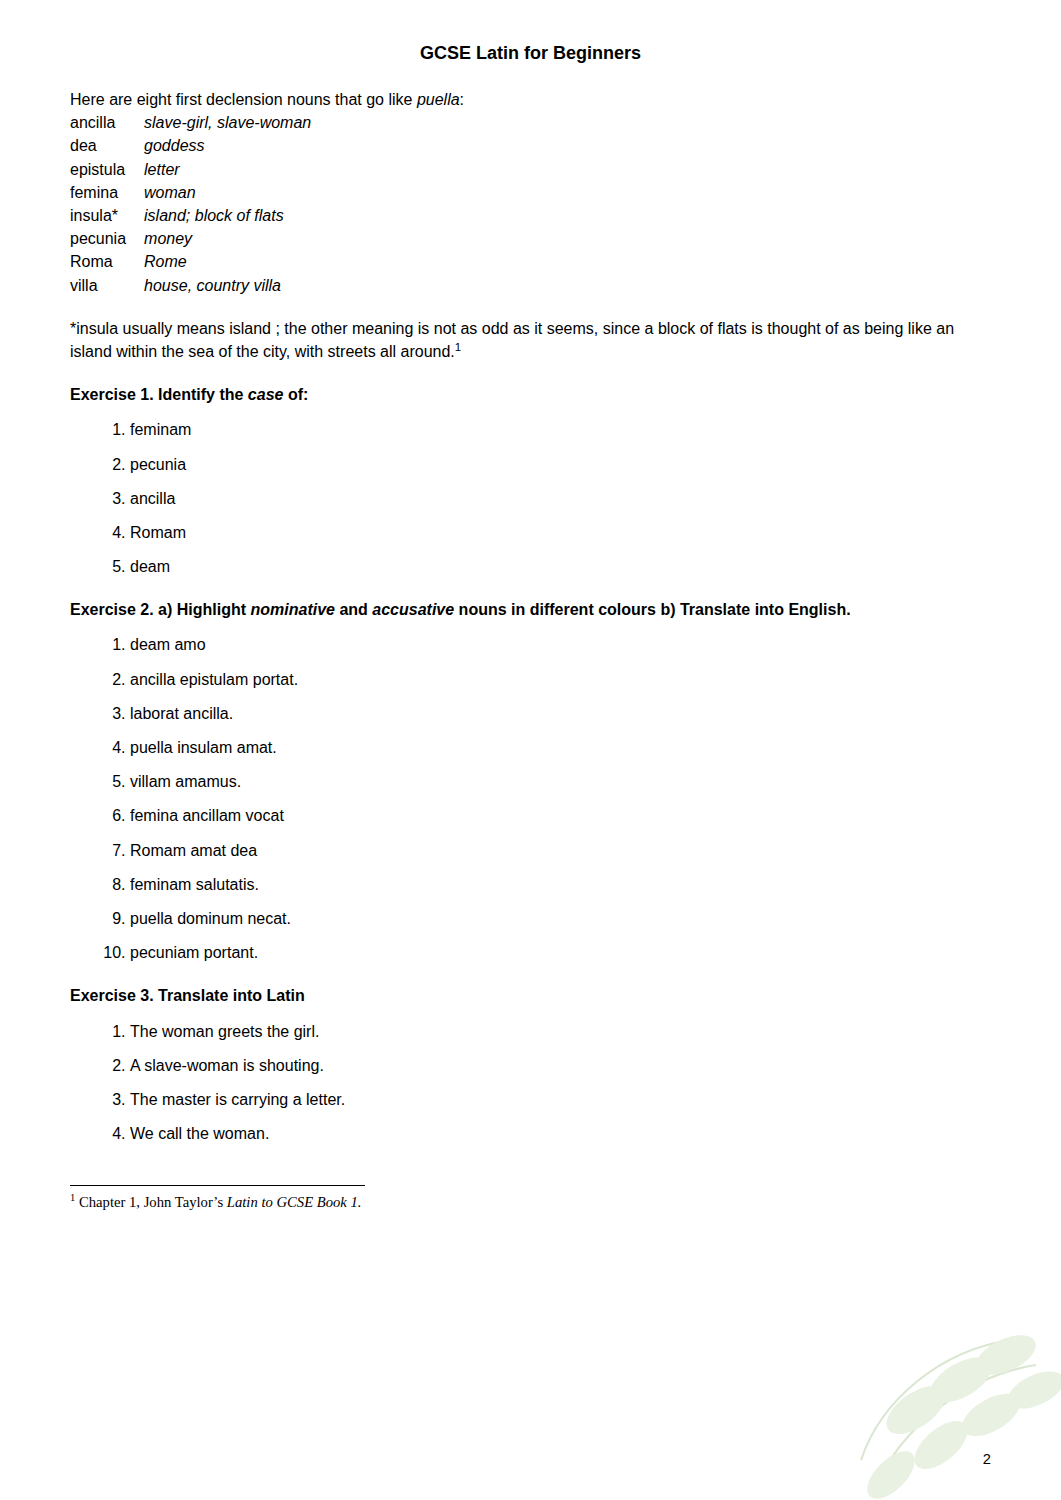GCSE Latin for Beginners
Here are eight first declension nouns that go like puella:
| ancilla | slave-girl, slave-woman |
| dea | goddess |
| epistula | letter |
| femina | woman |
| insula* | island; block of flats |
| pecunia | money |
| Roma | Rome |
| villa | house, country villa |
*insula usually means island ; the other meaning is not as odd as it seems, since a block of flats is thought of as being like an island within the sea of the city, with streets all around.1
Exercise 1. Identify the case of:
feminam
pecunia
ancilla
Romam
deam
Exercise 2. a) Highlight nominative and accusative nouns in different colours b) Translate into English.
deam amo
ancilla epistulam portat.
laborat ancilla.
puella insulam amat.
villam amamus.
femina ancillam vocat
Romam amat dea
feminam salutatis.
puella dominum necat.
pecuniam portant.
Exercise 3. Translate into Latin
The woman greets the girl.
A slave-woman is shouting.
The master is carrying a letter.
We call the woman.
1 Chapter 1, John Taylor’s Latin to GCSE Book 1.
2